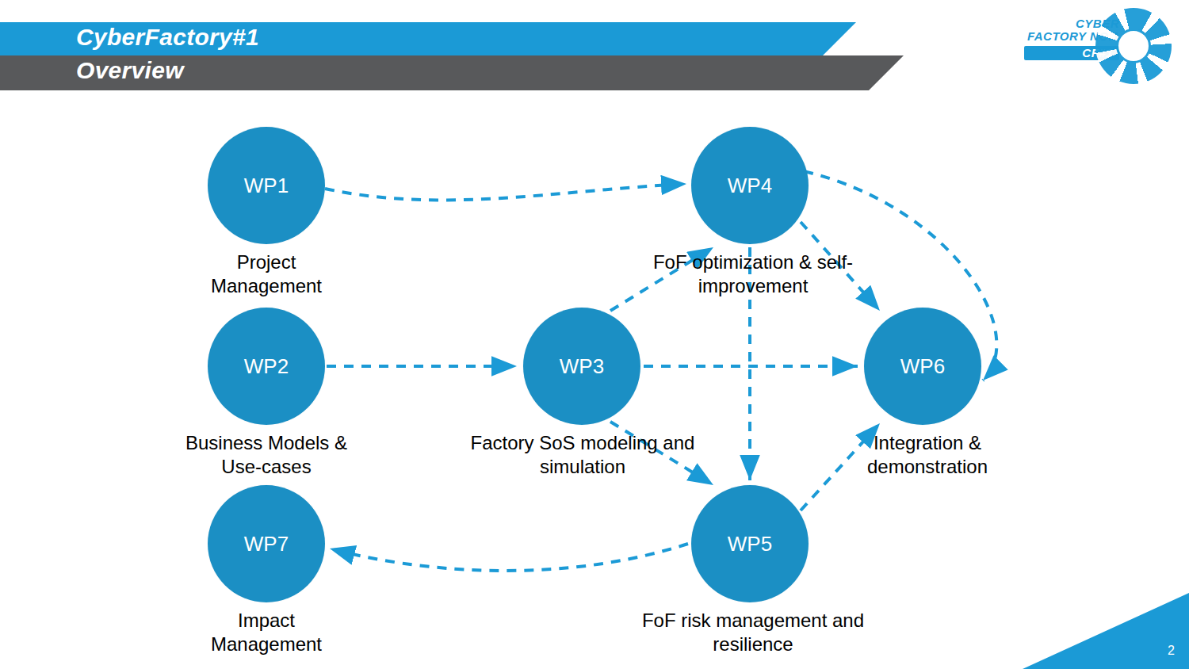CyberFactory#1
Overview
CYBER FACTORY NO.1 CF#1
WP1
WP2
WP7
WP3
WP4
WP5
WP6
Project
Management
Business Models &
Use-cases
Impact
Management
Factory SoS modeling and
simulation
FoF optimization & self-
improvement
FoF risk management and
resilience
Integration &
demonstration
2